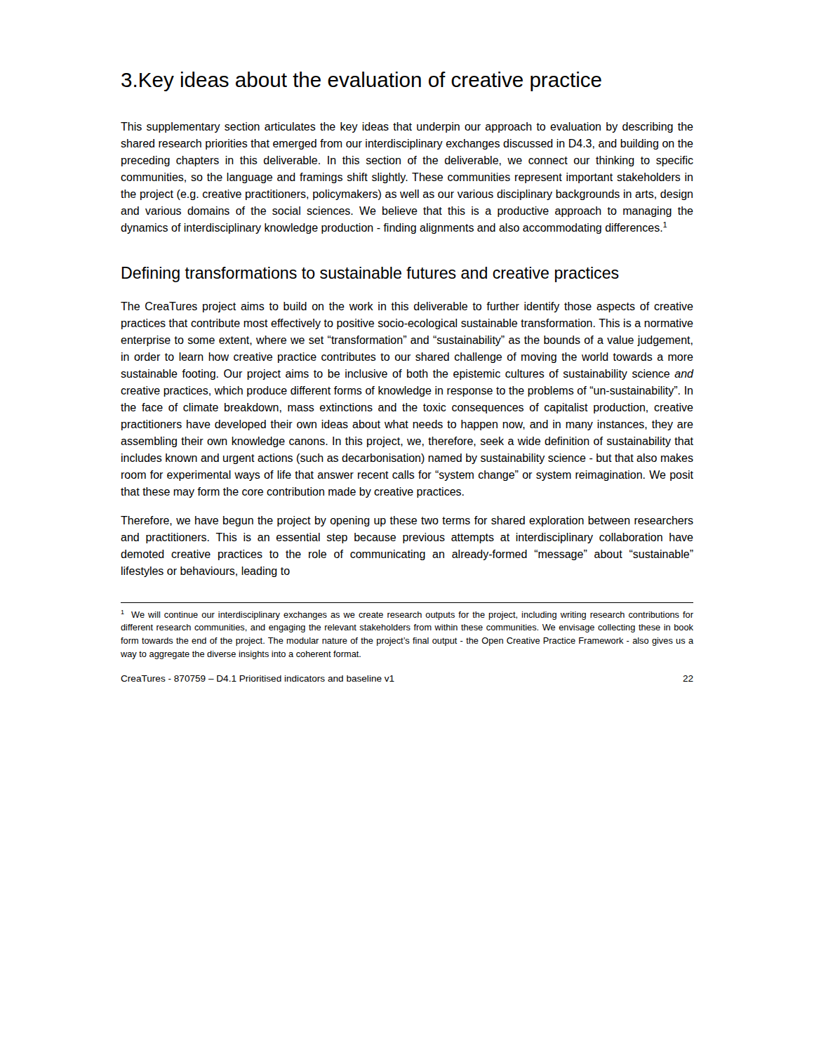3.Key ideas about the evaluation of creative practice
This supplementary section articulates the key ideas that underpin our approach to evaluation by describing the shared research priorities that emerged from our interdisciplinary exchanges discussed in D4.3, and building on the preceding chapters in this deliverable. In this section of the deliverable, we connect our thinking to specific communities, so the language and framings shift slightly. These communities represent important stakeholders in the project (e.g. creative practitioners, policymakers) as well as our various disciplinary backgrounds in arts, design and various domains of the social sciences. We believe that this is a productive approach to managing the dynamics of interdisciplinary knowledge production - finding alignments and also accommodating differences.1
Defining transformations to sustainable futures and creative practices
The CreaTures project aims to build on the work in this deliverable to further identify those aspects of creative practices that contribute most effectively to positive socio-ecological sustainable transformation. This is a normative enterprise to some extent, where we set “transformation” and “sustainability” as the bounds of a value judgement, in order to learn how creative practice contributes to our shared challenge of moving the world towards a more sustainable footing. Our project aims to be inclusive of both the epistemic cultures of sustainability science and creative practices, which produce different forms of knowledge in response to the problems of “un-sustainability”. In the face of climate breakdown, mass extinctions and the toxic consequences of capitalist production, creative practitioners have developed their own ideas about what needs to happen now, and in many instances, they are assembling their own knowledge canons. In this project, we, therefore, seek a wide definition of sustainability that includes known and urgent actions (such as decarbonisation) named by sustainability science - but that also makes room for experimental ways of life that answer recent calls for “system change” or system reimagination. We posit that these may form the core contribution made by creative practices.
Therefore, we have begun the project by opening up these two terms for shared exploration between researchers and practitioners. This is an essential step because previous attempts at interdisciplinary collaboration have demoted creative practices to the role of communicating an already-formed “message” about “sustainable” lifestyles or behaviours, leading to
1 We will continue our interdisciplinary exchanges as we create research outputs for the project, including writing research contributions for different research communities, and engaging the relevant stakeholders from within these communities. We envisage collecting these in book form towards the end of the project. The modular nature of the project’s final output - the Open Creative Practice Framework - also gives us a way to aggregate the diverse insights into a coherent format.
CreaTures - 870759 – D4.1 Prioritised indicators and baseline v1
22